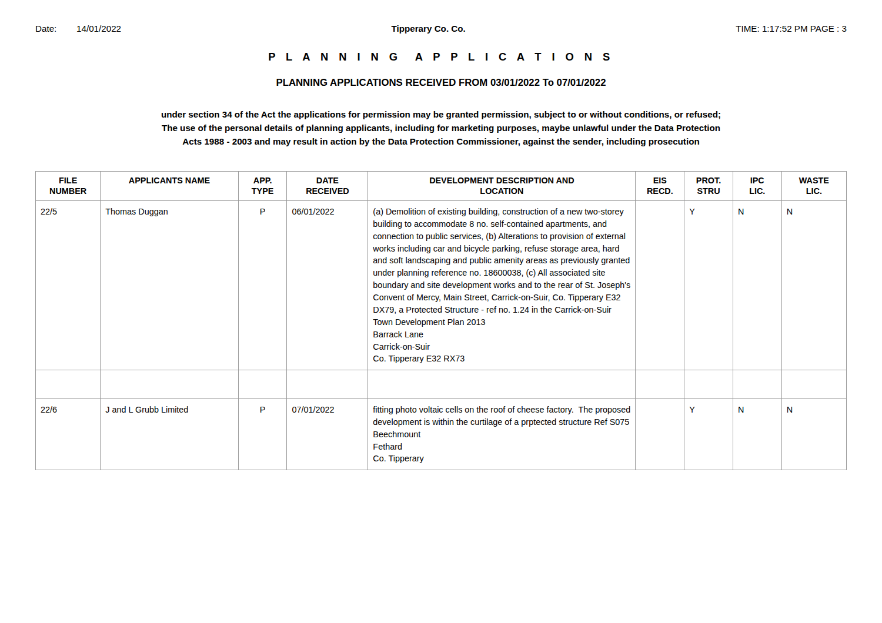Date: 14/01/2022
Tipperary Co. Co.
TIME: 1:17:52 PM PAGE : 3
P L A N N I N G A P P L I C A T I O N S
PLANNING APPLICATIONS RECEIVED FROM 03/01/2022 To 07/01/2022
under section 34 of the Act the applications for permission may be granted permission, subject to or without conditions, or refused;
The use of the personal details of planning applicants, including for marketing purposes, maybe unlawful under the Data Protection
Acts 1988 - 2003 and may result in action by the Data Protection Commissioner, against the sender, including prosecution
| FILE NUMBER | APPLICANTS NAME | APP. TYPE | DATE RECEIVED | DEVELOPMENT DESCRIPTION AND LOCATION | EIS RECD. | PROT. STRU | IPC LIC. | WASTE LIC. |
| --- | --- | --- | --- | --- | --- | --- | --- | --- |
| 22/5 | Thomas Duggan | P | 06/01/2022 | (a) Demolition of existing building, construction of a new two-storey building to accommodate 8 no. self-contained apartments, and connection to public services, (b) Alterations to provision of external works including car and bicycle parking, refuse storage area, hard and soft landscaping and public amenity areas as previously granted under planning reference no. 18600038, (c) All associated site boundary and site development works and to the rear of St. Joseph's Convent of Mercy, Main Street, Carrick-on-Suir, Co. Tipperary E32 DX79, a Protected Structure - ref no. 1.24 in the Carrick-on-Suir Town Development Plan 2013 Barrack Lane Carrick-on-Suir Co. Tipperary E32 RX73 | | Y | N | N |
| 22/6 | J and L Grubb Limited | P | 07/01/2022 | fitting photo voltaic cells on the roof of cheese factory. The proposed development is within the curtilage of a prptected structure Ref S075 Beechmount Fethard Co. Tipperary | | Y | N | N |